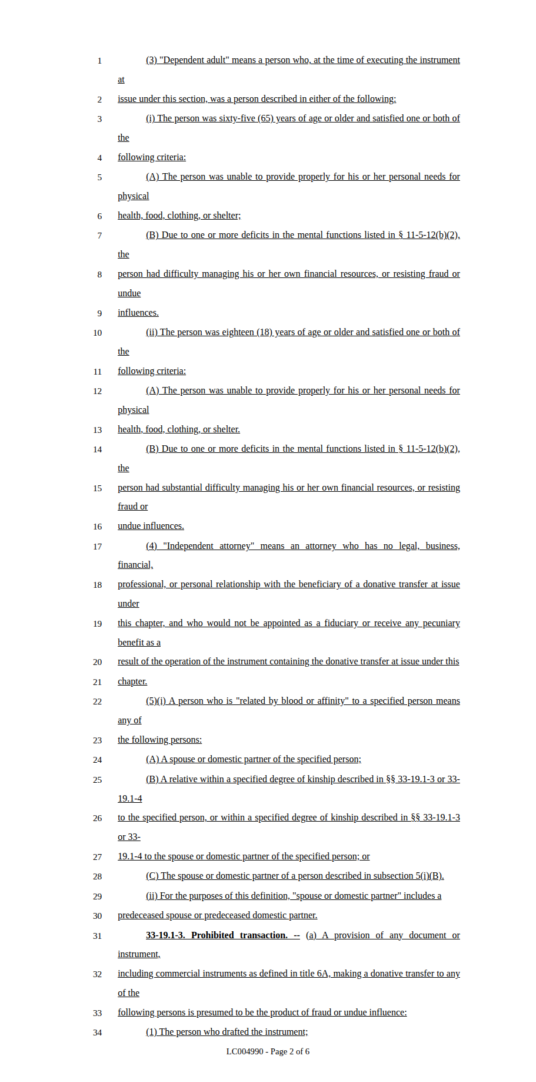| 1 | (3) "Dependent adult" means a person who, at the time of executing the instrument at |
| 2 | issue under this section, was a person described in either of the following: |
| 3 | (i) The person was sixty-five (65) years of age or older and satisfied one or both of the |
| 4 | following criteria: |
| 5 | (A) The person was unable to provide properly for his or her personal needs for physical |
| 6 | health, food, clothing, or shelter; |
| 7 | (B) Due to one or more deficits in the mental functions listed in § 11-5-12(b)(2), the |
| 8 | person had difficulty managing his or her own financial resources, or resisting fraud or undue |
| 9 | influences. |
| 10 | (ii) The person was eighteen (18) years of age or older and satisfied one or both of the |
| 11 | following criteria: |
| 12 | (A) The person was unable to provide properly for his or her personal needs for physical |
| 13 | health, food, clothing, or shelter. |
| 14 | (B) Due to one or more deficits in the mental functions listed in § 11-5-12(b)(2), the |
| 15 | person had substantial difficulty managing his or her own financial resources, or resisting fraud or |
| 16 | undue influences. |
| 17 | (4) "Independent attorney" means an attorney who has no legal, business, financial, |
| 18 | professional, or personal relationship with the beneficiary of a donative transfer at issue under |
| 19 | this chapter, and who would not be appointed as a fiduciary or receive any pecuniary benefit as a |
| 20 | result of the operation of the instrument containing the donative transfer at issue under this |
| 21 | chapter. |
| 22 | (5)(i) A person who is "related by blood or affinity" to a specified person means any of |
| 23 | the following persons: |
| 24 | (A) A spouse or domestic partner of the specified person; |
| 25 | (B) A relative within a specified degree of kinship described in §§ 33-19.1-3 or 33-19.1-4 |
| 26 | to the specified person, or within a specified degree of kinship described in §§ 33-19.1-3 or 33- |
| 27 | 19.1-4 to the spouse or domestic partner of the specified person; or |
| 28 | (C) The spouse or domestic partner of a person described in subsection 5(i)(B). |
| 29 | (ii) For the purposes of this definition, "spouse or domestic partner" includes a |
| 30 | predeceased spouse or predeceased domestic partner. |
| 31 | 33-19.1-3. Prohibited transaction. -- (a) A provision of any document or instrument, |
| 32 | including commercial instruments as defined in title 6A, making a donative transfer to any of the |
| 33 | following persons is presumed to be the product of fraud or undue influence: |
| 34 | (1) The person who drafted the instrument; |
LC004990 - Page 2 of 6